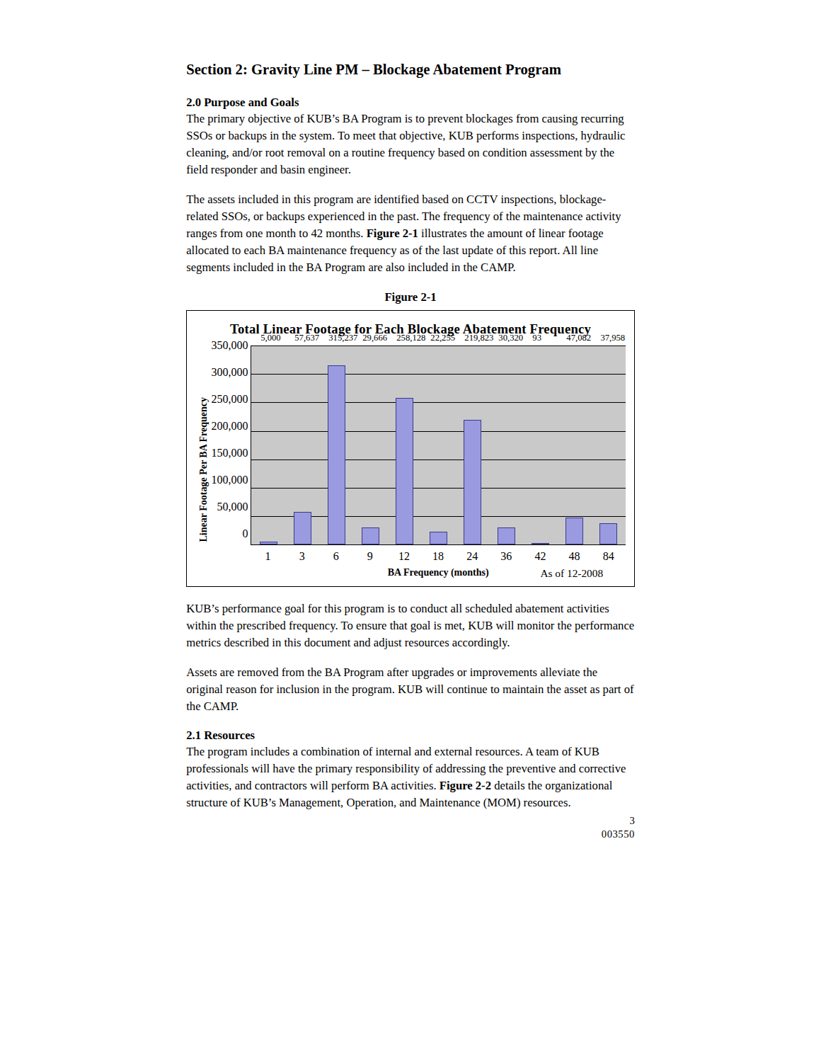Section 2: Gravity Line PM – Blockage Abatement Program
2.0 Purpose and Goals
The primary objective of KUB’s BA Program is to prevent blockages from causing recurring SSOs or backups in the system. To meet that objective, KUB performs inspections, hydraulic cleaning, and/or root removal on a routine frequency based on condition assessment by the field responder and basin engineer.
The assets included in this program are identified based on CCTV inspections, blockage-related SSOs, or backups experienced in the past. The frequency of the maintenance activity ranges from one month to 42 months. Figure 2-1 illustrates the amount of linear footage allocated to each BA maintenance frequency as of the last update of this report. All line segments included in the BA Program are also included in the CAMP.
Figure 2-1
Total Linear Footage for Each Blockage Abatement Frequency
Linear Footage Per BA Frequency
350,000 300,000 250,000 200,000 150,000 100,000 50,000 0
5,000
57,637
315,237
29,666
258,128
22,255
219,823
30,320
93
47,082
37,958
1 3 6 9 12 18 24 36 42 48 84
BA Frequency (months) As of 12-2008
KUB’s performance goal for this program is to conduct all scheduled abatement activities within the prescribed frequency. To ensure that goal is met, KUB will monitor the performance metrics described in this document and adjust resources accordingly.
Assets are removed from the BA Program after upgrades or improvements alleviate the original reason for inclusion in the program. KUB will continue to maintain the asset as part of the CAMP.
2.1 Resources
The program includes a combination of internal and external resources. A team of KUB professionals will have the primary responsibility of addressing the preventive and corrective activities, and contractors will perform BA activities. Figure 2-2 details the organizational structure of KUB’s Management, Operation, and Maintenance (MOM) resources.
3 003550